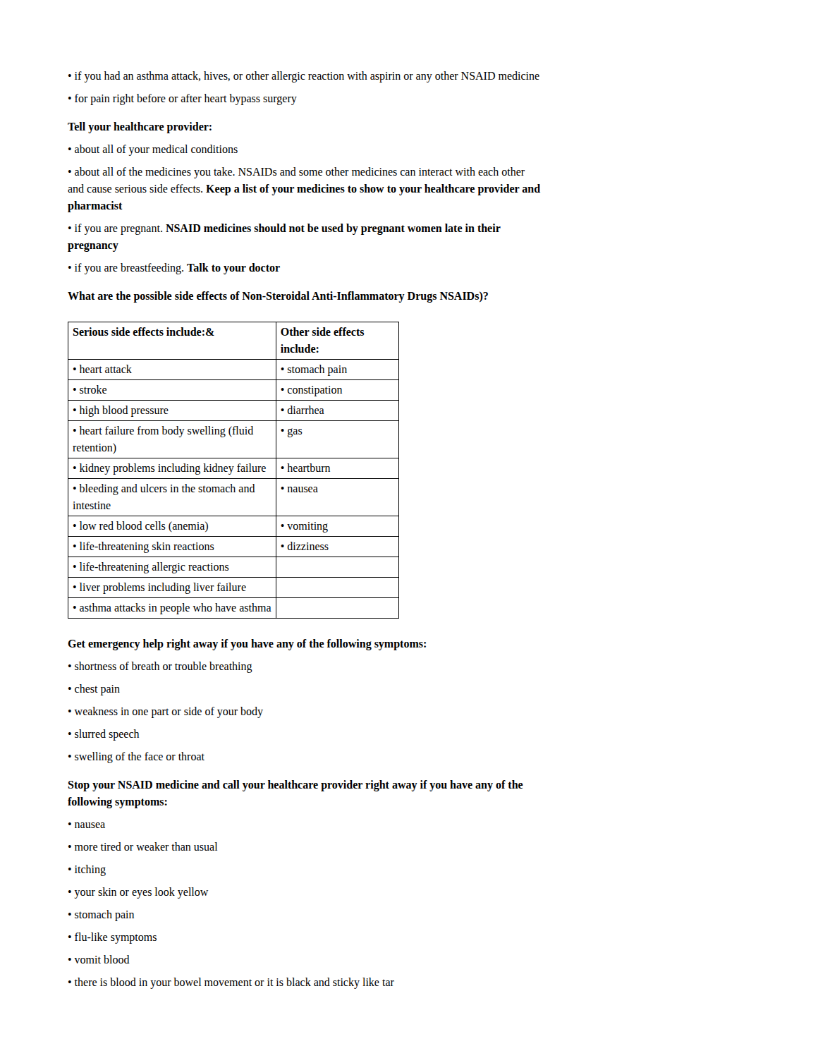• if you had an asthma attack, hives, or other allergic reaction with aspirin or any other NSAID medicine
• for pain right before or after heart bypass surgery
Tell your healthcare provider:
• about all of your medical conditions
• about all of the medicines you take. NSAIDs and some other medicines can interact with each other and cause serious side effects. Keep a list of your medicines to show to your healthcare provider and pharmacist
• if you are pregnant. NSAID medicines should not be used by pregnant women late in their pregnancy
• if you are breastfeeding. Talk to your doctor
What are the possible side effects of Non-Steroidal Anti-Inflammatory Drugs NSAIDs)?
| Serious side effects include:& | Other side effects include: |
| --- | --- |
| • heart attack | • stomach pain |
| • stroke | • constipation |
| • high blood pressure | • diarrhea |
| • heart failure from body swelling (fluid retention) | • gas |
| • kidney problems including kidney failure | • heartburn |
| • bleeding and ulcers in the stomach and intestine | • nausea |
| • low red blood cells (anemia) | • vomiting |
| • life-threatening skin reactions | • dizziness |
| • life-threatening allergic reactions | |
| • liver problems including liver failure | |
| • asthma attacks in people who have asthma | |
Get emergency help right away if you have any of the following symptoms:
• shortness of breath or trouble breathing
• chest pain
• weakness in one part or side of your body
• slurred speech
• swelling of the face or throat
Stop your NSAID medicine and call your healthcare provider right away if you have any of the following symptoms:
• nausea
• more tired or weaker than usual
• itching
• your skin or eyes look yellow
• stomach pain
• flu-like symptoms
• vomit blood
• there is blood in your bowel movement or it is black and sticky like tar